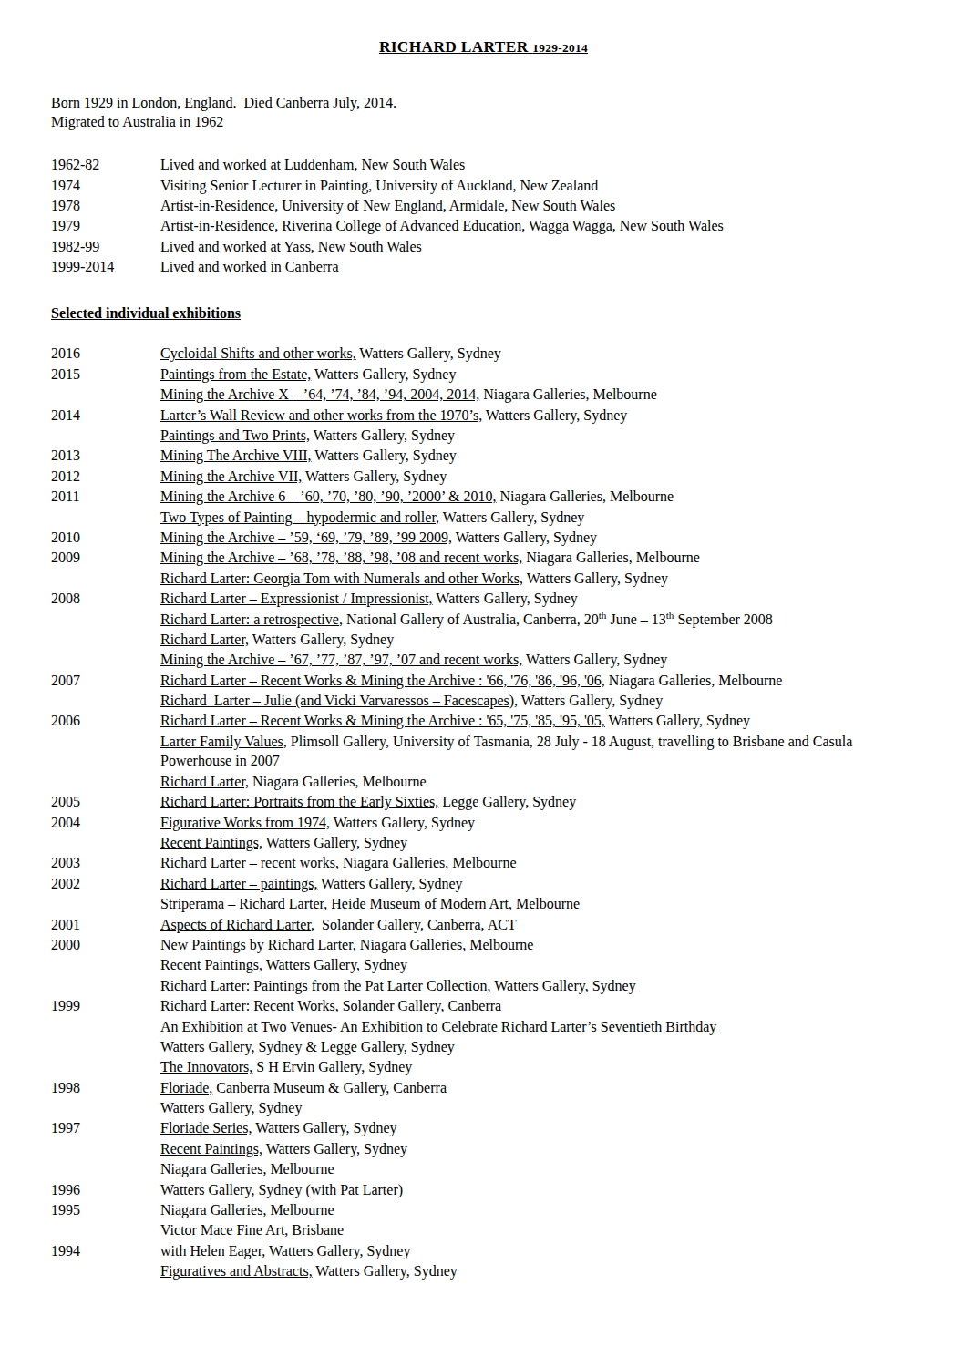RICHARD LARTER 1929-2014
Born 1929 in London, England. Died Canberra July, 2014.
Migrated to Australia in 1962
| 1962-82 | Lived and worked at Luddenham, New South Wales |
| 1974 | Visiting Senior Lecturer in Painting, University of Auckland, New Zealand |
| 1978 | Artist-in-Residence, University of New England, Armidale, New South Wales |
| 1979 | Artist-in-Residence, Riverina College of Advanced Education, Wagga Wagga, New South Wales |
| 1982-99 | Lived and worked at Yass, New South Wales |
| 1999-2014 | Lived and worked in Canberra |
Selected individual exhibitions
| 2016 | Cycloidal Shifts and other works, Watters Gallery, Sydney |
| 2015 | Paintings from the Estate, Watters Gallery, Sydney |
| | Mining the Archive X – ’64, ’74, ’84, ’94, 2004, 2014, Niagara Galleries, Melbourne |
| 2014 | Larter’s Wall Review and other works from the 1970’s, Watters Gallery, Sydney |
| | Paintings and Two Prints, Watters Gallery, Sydney |
| 2013 | Mining The Archive VIII, Watters Gallery, Sydney |
| 2012 | Mining the Archive VII, Watters Gallery, Sydney |
| 2011 | Mining the Archive 6 – ’60, ’70, ’80, ’90, ’2000’ & 2010, Niagara Galleries, Melbourne |
| | Two Types of Painting – hypodermic and roller, Watters Gallery, Sydney |
| 2010 | Mining the Archive – ’59, ‘69, ’79, ’89, ’99 2009, Watters Gallery, Sydney |
| 2009 | Mining the Archive – ’68, ’78, ’88, ’98, ’08 and recent works, Niagara Galleries, Melbourne |
| | Richard Larter: Georgia Tom with Numerals and other Works, Watters Gallery, Sydney |
| 2008 | Richard Larter – Expressionist / Impressionist, Watters Gallery, Sydney |
| | Richard Larter: a retrospective, National Gallery of Australia, Canberra, 20 th June – 13 th September 2008 |
| | Richard Larter, Watters Gallery, Sydney |
| | Mining the Archive – ’67, ’77, ’87, ’97, ’07 and recent works, Watters Gallery, Sydney |
| 2007 | Richard Larter – Recent Works & Mining the Archive : '66, '76, '86, '96, '06, Niagara Galleries, Melbourne |
| | Richard Larter – Julie (and Vicki Varvaressos – Facescapes), Watters Gallery, Sydney |
| 2006 | Richard Larter – Recent Works & Mining the Archive : '65, '75, '85, '95, '05, Watters Gallery, Sydney |
| | Larter Family Values, Plimsoll Gallery, University of Tasmania, 28 July - 18 August, travelling to Brisbane and Casula Powerhouse in 2007 |
| | Richard Larter, Niagara Galleries, Melbourne |
| 2005 | Richard Larter: Portraits from the Early Sixties, Legge Gallery, Sydney |
| 2004 | Figurative Works from 1974, Watters Gallery, Sydney |
| | Recent Paintings, Watters Gallery, Sydney |
| 2003 | Richard Larter – recent works, Niagara Galleries, Melbourne |
| 2002 | Richard Larter – paintings, Watters Gallery, Sydney |
| | Striperama – Richard Larter, Heide Museum of Modern Art, Melbourne |
| 2001 | Aspects of Richard Larter, Solander Gallery, Canberra, ACT |
| 2000 | New Paintings by Richard Larter, Niagara Galleries, Melbourne |
| | Recent Paintings, Watters Gallery, Sydney |
| | Richard Larter: Paintings from the Pat Larter Collection, Watters Gallery, Sydney |
| 1999 | Richard Larter: Recent Works, Solander Gallery, Canberra |
| | An Exhibition at Two Venues- An Exhibition to Celebrate Richard Larter’s Seventieth Birthday |
| | Watters Gallery, Sydney & Legge Gallery, Sydney |
| | The Innovators, S H Ervin Gallery, Sydney |
| 1998 | Floriade, Canberra Museum & Gallery, Canberra |
| | Watters Gallery, Sydney |
| 1997 | Floriade Series, Watters Gallery, Sydney |
| | Recent Paintings, Watters Gallery, Sydney |
| | Niagara Galleries, Melbourne |
| 1996 | Watters Gallery, Sydney (with Pat Larter) |
| 1995 | Niagara Galleries, Melbourne |
| | Victor Mace Fine Art, Brisbane |
| 1994 | with Helen Eager, Watters Gallery, Sydney |
| | Figuratives and Abstracts, Watters Gallery, Sydney |